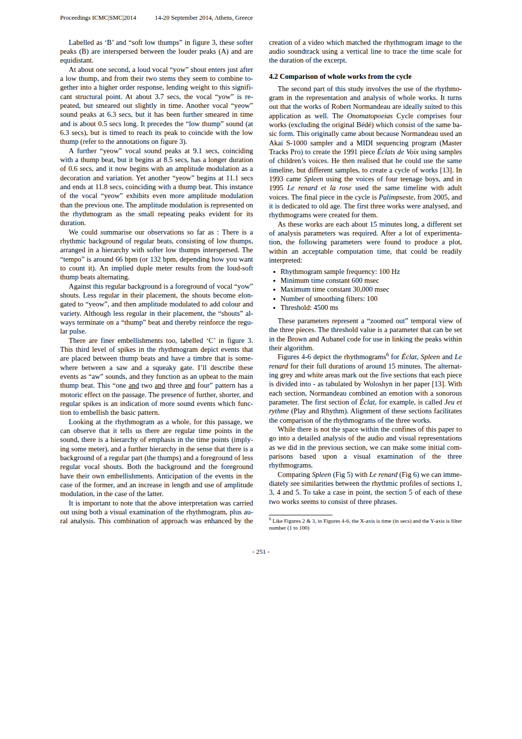Proceedings ICMC|SMC|2014 14-20 September 2014, Athens, Greece
Labelled as ‘B’ and “soft low thumps” in figure 3, these softer peaks (B) are interspersed between the louder peaks (A) and are equidistant.
At about one second, a loud vocal “yow” shout enters just after a low thump, and from their two stems they seem to combine together into a higher order response, lending weight to this significant structural point. At about 3.7 secs, the vocal “yow” is repeated, but smeared out slightly in time. Another vocal “yeow” sound peaks at 6.3 secs, but it has been further smeared in time and is about 0.5 secs long. It precedes the “low thump” sound (at 6.3 secs), but is timed to reach its peak to coincide with the low thump (refer to the annotations on figure 3).
A further “yeow” vocal sound peaks at 9.1 secs, coinciding with a thump beat, but it begins at 8.5 secs, has a longer duration of 0.6 secs, and it now begins with an amplitude modulation as a decoration and variation. Yet another “yeow” begins at 11.1 secs and ends at 11.8 secs, coinciding with a thump beat. This instance of the vocal “yeow” exhibits even more amplitude modulation than the previous one. The amplitude modulation is represented on the rhythmogram as the small repeating peaks evident for its duration.
We could summarise our observations so far as : There is a rhythmic background of regular beats, consisting of low thumps, arranged in a hierarchy with softer low thumps interspersed. The “tempo” is around 66 bpm (or 132 bpm, depending how you want to count it). An implied duple meter results from the loud-soft thump beats alternating.
Against this regular background is a foreground of vocal “yow” shouts. Less regular in their placement, the shouts become elongated to “yeow”, and then amplitude modulated to add colour and variety. Although less regular in their placement, the “shouts” always terminate on a “thump” beat and thereby reinforce the regular pulse.
There are finer embellishments too, labelled ‘C’ in figure 3. This third level of spikes in the rhythmogram depict events that are placed between thump beats and have a timbre that is somewhere between a saw and a squeaky gate. I’ll describe these events as “aw” sounds, and they function as an upbeat to the main thump beat. This “one and two and three and four” pattern has a motoric effect on the passage. The presence of further, shorter, and regular spikes is an indication of more sound events which function to embellish the basic pattern.
Looking at the rhythmogram as a whole, for this passage, we can observe that it tells us there are regular time points in the sound, there is a hierarchy of emphasis in the time points (implying some meter), and a further hierarchy in the sense that there is a background of a regular part (the thumps) and a foreground of less regular vocal shouts. Both the background and the foreground have their own embellishments. Anticipation of the events in the case of the former, and an increase in length and use of amplitude modulation, in the case of the latter.
It is important to note that the above interpretation was carried out using both a visual examination of the rhythmogram, plus aural analysis. This combination of approach was enhanced by the creation of a video which matched the rhythmogram image to the audio soundtrack using a vertical line to trace the time scale for the duration of the excerpt.
4.2 Comparison of whole works from the cycle
The second part of this study involves the use of the rhythmogram in the representation and analysis of whole works. It turns out that the works of Robert Normandeau are ideally suited to this application as well. The Onomatopoeias Cycle comprises four works (excluding the original Bédé) which consist of the same basic form. This originally came about because Normandeau used an Akai S-1000 sampler and a MIDI sequencing program (Master Tracks Pro) to create the 1991 piece Éclats de Voix using samples of children’s voices. He then realised that he could use the same timeline, but different samples, to create a cycle of works [13]. In 1993 came Spleen using the voices of four teenage boys, and in 1995 Le renard et la rose used the same timeline with adult voices. The final piece in the cycle is Palimpseste, from 2005, and it is dedicated to old age. The first three works were analysed, and rhythmograms were created for them.
As these works are each about 15 minutes long, a different set of analysis parameters was required. After a lot of experimentation, the following parameters were found to produce a plot, within an acceptable computation time, that could be readily interpreted:
Rhythmogram sample frequency: 100 Hz
Minimum time constant 600 msec
Maximum time constant 30,000 msec
Number of smoothing filters: 100
Threshold: 4500 ms
These parameters represent a “zoomed out” temporal view of the three pieces. The threshold value is a parameter that can be set in the Brown and Aubanel code for use in linking the peaks within their algorithm.
Figures 4-6 depict the rhythmograms6 for Éclat, Spleen and Le renard for their full durations of around 15 minutes. The alternating grey and white areas mark out the five sections that each piece is divided into - as tabulated by Woloshyn in her paper [13]. With each section, Normandeau combined an emotion with a sonorous parameter. The first section of Éclat, for example, is called Jeu et rythme (Play and Rhythm). Alignment of these sections facilitates the comparison of the rhythmograms of the three works.
While there is not the space within the confines of this paper to go into a detailed analysis of the audio and visual representations as we did in the previous section, we can make some initial comparisons based upon a visual examination of the three rhythmograms.
Comparing Spleen (Fig 5) with Le renard (Fig 6) we can immediately see similarities between the rhythmic profiles of sections 1, 3, 4 and 5. To take a case in point, the section 5 of each of these two works seems to consist of three phrases.
6 Like Figures 2 & 3, in Figures 4-6, the X-axis is time (in secs) and the Y-axis is filter number (1 to 100)
- 251 -